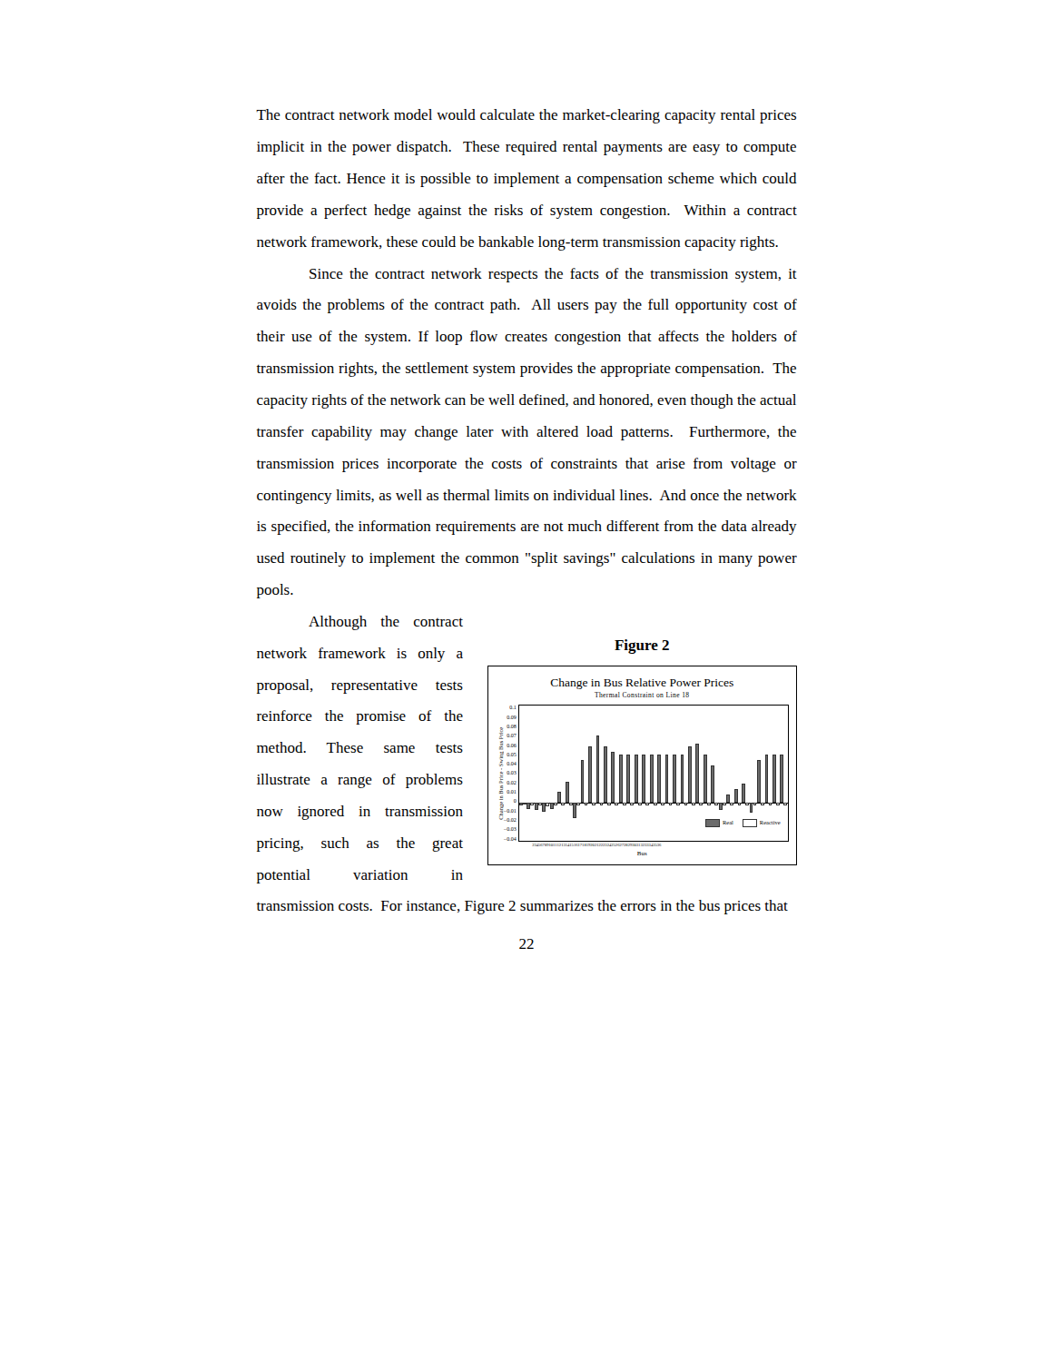The contract network model would calculate the market-clearing capacity rental prices implicit in the power dispatch. These required rental payments are easy to compute after the fact. Hence it is possible to implement a compensation scheme which could provide a perfect hedge against the risks of system congestion. Within a contract network framework, these could be bankable long-term transmission capacity rights.
Since the contract network respects the facts of the transmission system, it avoids the problems of the contract path. All users pay the full opportunity cost of their use of the system. If loop flow creates congestion that affects the holders of transmission rights, the settlement system provides the appropriate compensation. The capacity rights of the network can be well defined, and honored, even though the actual transfer capability may change later with altered load patterns. Furthermore, the transmission prices incorporate the costs of constraints that arise from voltage or contingency limits, as well as thermal limits on individual lines. And once the network is specified, the information requirements are not much different from the data already used routinely to implement the common "split savings" calculations in many power pools.
Figure 2
Change in Bus Relative Power Prices
Thermal Constraint on Line 18
Change in Bus Price - Swing Bus Price
0.1 0.09 0.08 0.07 0.06 0.05 0.04 0.03 0.02 0.01 0 −0.01 −0.02 −0.03 −0.04
Real Reactive
23456789101112131415161718192021222324252627282930313233343536
Bus
Although the contract network framework is only a proposal, representative tests reinforce the promise of the method. These same tests illustrate a range of problems now ignored in transmission pricing, such as the great potential variation in transmission costs. For instance, Figure 2 summarizes the errors in the bus prices that
22